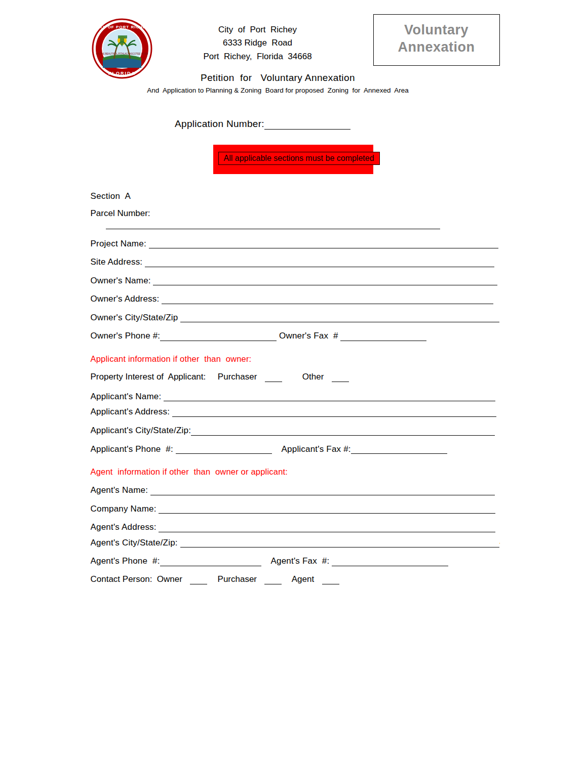CITY OF PORT RICHEY FLORIDA ON THE BEAUTIFUL PITHLACHASCOTEE RIVER
City of Port Richey
6333 Ridge Road
Port Richey, Florida 34668
Voluntary Annexation
Petition for Voluntary Annexation
And Application to Planning & Zoning Board for proposed Zoning for Annexed Area
Application Number:
All applicable sections must be completed
Section A
Parcel Number:
Project Name:
Site Address:
Owner's Name:
Owner's Address:
Owner's City/State/Zip
Owner's Phone #: Owner's Fax #
Applicant information if other than owner:
Property Interest of Applicant: Purchaser Other
Applicant's Name:
Applicant's Address:
Applicant's City/State/Zip:
Applicant's Phone #: Applicant's Fax #:
Agent information if other than owner or applicant:
Agent's Name:
Company Name:
Agent's Address:
Agent's City/State/Zip: -
Agent's Phone #: Agent's Fax #:
Contact Person: Owner Purchaser Agent